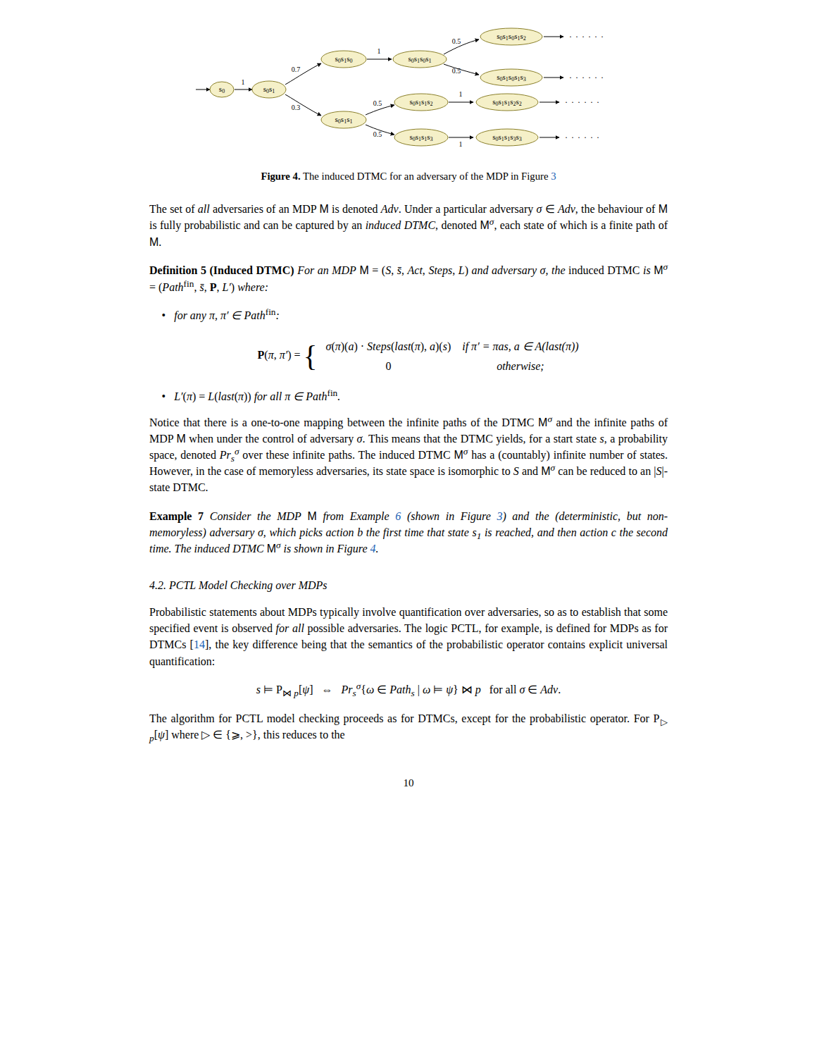s0 1 s0s1 0.7 0.3 s0s1s0 s0s1s1 1 s0s1s0s1 0.5 0.5 s0s1s0s1s2 s0s1s0s1s3 · · · · · · · · · · · · 0.5 0.5 s0s1s1s2 s0s1s1s3 1 1 s0s1s1s2s2 s0s1s1s3s3 · · · · · · · · · · · ·
Figure 4. The induced DTMC for an adversary of the MDP in Figure 3
The set of all adversaries of an MDP M is denoted Adv. Under a particular adversary σ ∈ Adv, the behaviour of M is fully probabilistic and can be captured by an induced DTMC, denoted Mσ, each state of which is a finite path of M.
Definition 5 (Induced DTMC) For an MDP M = (S, s̄, Act, Steps, L) and adversary σ, the induced DTMC is Mσ = (Pathfin, s̄, P, L′) where:
for any π, π′ ∈ Pathfin:
P(π, π′) = {
| σ ( π )( a ) · Steps ( last ( π ), a )( s ) | if π′ = πas, a ∈ A(last(π)) |
| 0 | otherwise; |
L′(π) = L(last(π)) for all π ∈ Pathfin.
Notice that there is a one-to-one mapping between the infinite paths of the DTMC Mσ and the infinite paths of MDP M when under the control of adversary σ. This means that the DTMC yields, for a start state s, a probability space, denoted Prsσ over these infinite paths. The induced DTMC Mσ has a (countably) infinite number of states. However, in the case of memoryless adversaries, its state space is isomorphic to S and Mσ can be reduced to an |S|-state DTMC.
Example 7 Consider the MDP M from Example 6 (shown in Figure 3) and the (deterministic, but non-memoryless) adversary σ, which picks action b the first time that state s1 is reached, and then action c the second time. The induced DTMC Mσ is shown in Figure 4.
4.2. PCTL Model Checking over MDPs
Probabilistic statements about MDPs typically involve quantification over adversaries, so as to establish that some specified event is observed for all possible adversaries. The logic PCTL, for example, is defined for MDPs as for DTMCs [14], the key difference being that the semantics of the probabilistic operator contains explicit universal quantification:
s ⊨ P⋈ p[ψ] ⇔ Prsσ{ω ∈ Paths | ω ⊨ ψ} ⋈ p for all σ ∈ Adv.
The algorithm for PCTL model checking proceeds as for DTMCs, except for the probabilistic operator. For P▷ p[ψ] where ▷ ∈ {⩾, >}, this reduces to the
10